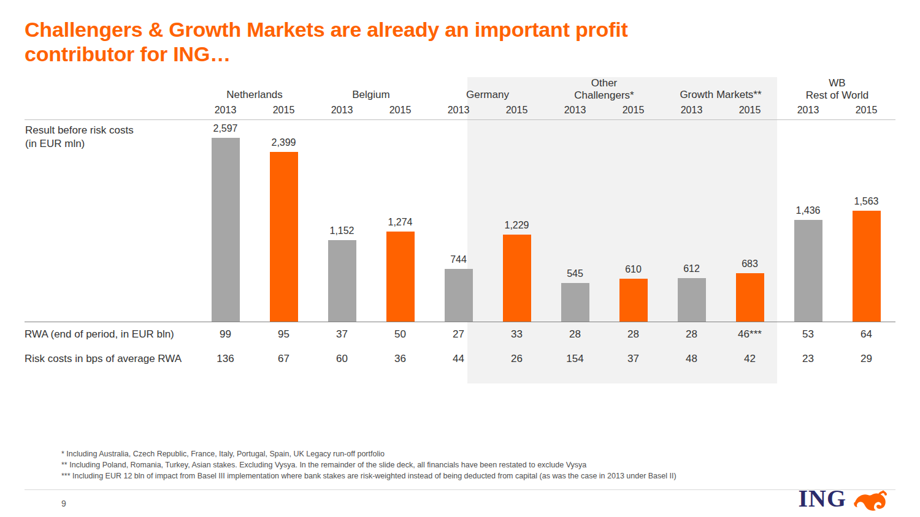Challengers & Growth Markets are already an important profit
contributor for ING…
| | Netherlands | Belgium | Germany | Other Challengers* | Growth Markets** | WB Rest of World |
| | 2013 | 2015 | 2013 | 2015 | 2013 | 2015 | 2013 | 2015 | 2013 | 2015 | 2013 | 2015 |
| Result before risk costs (in EUR mln) | 2,597 | 2,399 | 1,152 | 1,274 | 744 | 1,229 | 545 | 610 | 612 | 683 | 1,436 | 1,563 |
| RWA (end of period, in EUR bln) | 99 | 95 | 37 | 50 | 27 | 33 | 28 | 28 | 28 | 46*** | 53 | 64 |
| Risk costs in bps of average RWA | 136 | 67 | 60 | 36 | 44 | 26 | 154 | 37 | 48 | 42 | 23 | 29 |
* Including Australia, Czech Republic, France, Italy, Portugal, Spain, UK Legacy run-off portfolio
** Including Poland, Romania, Turkey, Asian stakes. Excluding Vysya. In the remainder of the slide deck, all financials have been restated to exclude Vysya
*** Including EUR 12 bln of impact from Basel III implementation where bank stakes are risk-weighted instead of being deducted from capital (as was the case in 2013 under Basel II)
9
ING